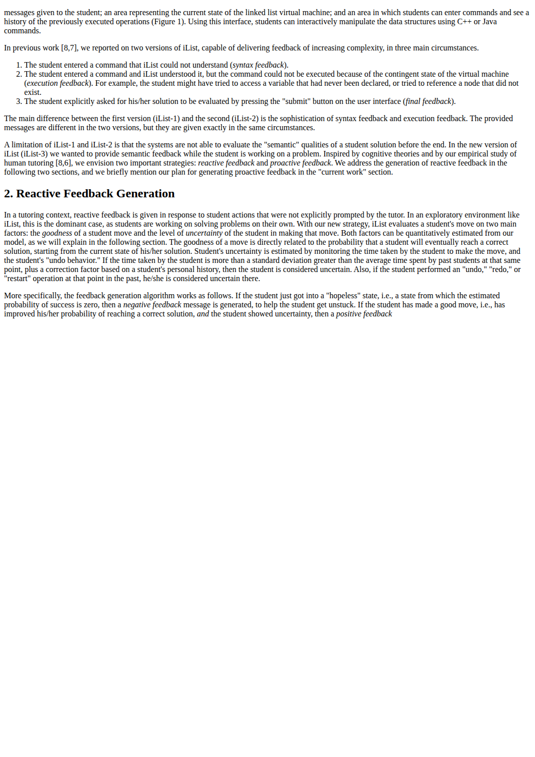messages given to the student; an area representing the current state of the linked list virtual machine; and an area in which students can enter commands and see a history of the previously executed operations (Figure 1). Using this interface, students can interactively manipulate the data structures using C++ or Java commands.
In previous work [8,7], we reported on two versions of iList, capable of delivering feedback of increasing complexity, in three main circumstances.
The student entered a command that iList could not understand (syntax feedback).
The student entered a command and iList understood it, but the command could not be executed because of the contingent state of the virtual machine (execution feedback). For example, the student might have tried to access a variable that had never been declared, or tried to reference a node that did not exist.
The student explicitly asked for his/her solution to be evaluated by pressing the "submit" button on the user interface (final feedback).
The main difference between the first version (iList-1) and the second (iList-2) is the sophistication of syntax feedback and execution feedback. The provided messages are different in the two versions, but they are given exactly in the same circumstances.
A limitation of iList-1 and iList-2 is that the systems are not able to evaluate the "semantic" qualities of a student solution before the end. In the new version of iList (iList-3) we wanted to provide semantic feedback while the student is working on a problem. Inspired by cognitive theories and by our empirical study of human tutoring [8,6], we envision two important strategies: reactive feedback and proactive feedback. We address the generation of reactive feedback in the following two sections, and we briefly mention our plan for generating proactive feedback in the "current work" section.
2. Reactive Feedback Generation
In a tutoring context, reactive feedback is given in response to student actions that were not explicitly prompted by the tutor. In an exploratory environment like iList, this is the dominant case, as students are working on solving problems on their own. With our new strategy, iList evaluates a student's move on two main factors: the goodness of a student move and the level of uncertainty of the student in making that move. Both factors can be quantitatively estimated from our model, as we will explain in the following section. The goodness of a move is directly related to the probability that a student will eventually reach a correct solution, starting from the current state of his/her solution. Student's uncertainty is estimated by monitoring the time taken by the student to make the move, and the student's "undo behavior." If the time taken by the student is more than a standard deviation greater than the average time spent by past students at that same point, plus a correction factor based on a student's personal history, then the student is considered uncertain. Also, if the student performed an "undo," "redo," or "restart" operation at that point in the past, he/she is considered uncertain there.
More specifically, the feedback generation algorithm works as follows. If the student just got into a "hopeless" state, i.e., a state from which the estimated probability of success is zero, then a negative feedback message is generated, to help the student get unstuck. If the student has made a good move, i.e., has improved his/her probability of reaching a correct solution, and the student showed uncertainty, then a positive feedback